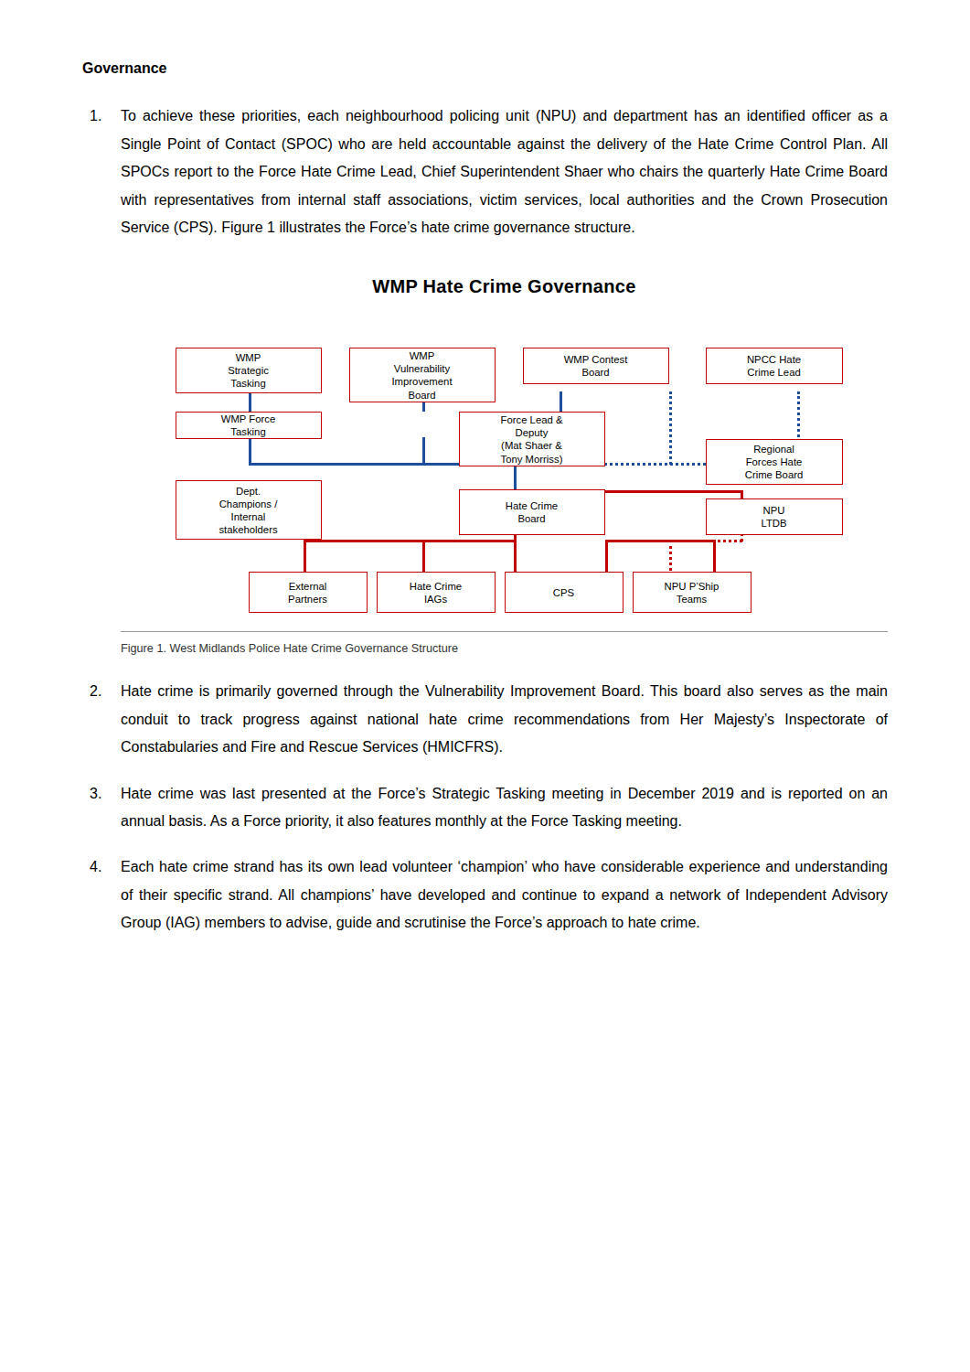Governance
To achieve these priorities, each neighbourhood policing unit (NPU) and department has an identified officer as a Single Point of Contact (SPOC) who are held accountable against the delivery of the Hate Crime Control Plan. All SPOCs report to the Force Hate Crime Lead, Chief Superintendent Shaer who chairs the quarterly Hate Crime Board with representatives from internal staff associations, victim services, local authorities and the Crown Prosecution Service (CPS). Figure 1 illustrates the Force’s hate crime governance structure.
WMP Hate Crime Governance
WMP
Strategic
Tasking
WMP Force
Tasking
WMP
Vulnerability
Improvement
Board
WMP Contest
Board
NPCC Hate
Crime Lead
Force Lead &
Deputy
(Mat Shaer &
Tony Morriss)
Regional
Forces Hate
Crime Board
NPU
LTDB
Hate Crime
Board
Dept.
Champions /
Internal
stakeholders
External
Partners
Hate Crime
IAGs
CPS
NPU P’Ship
Teams
Figure 1. West Midlands Police Hate Crime Governance Structure
Hate crime is primarily governed through the Vulnerability Improvement Board. This board also serves as the main conduit to track progress against national hate crime recommendations from Her Majesty’s Inspectorate of Constabularies and Fire and Rescue Services (HMICFRS).
Hate crime was last presented at the Force’s Strategic Tasking meeting in December 2019 and is reported on an annual basis. As a Force priority, it also features monthly at the Force Tasking meeting.
Each hate crime strand has its own lead volunteer ‘champion’ who have considerable experience and understanding of their specific strand. All champions’ have developed and continue to expand a network of Independent Advisory Group (IAG) members to advise, guide and scrutinise the Force’s approach to hate crime.